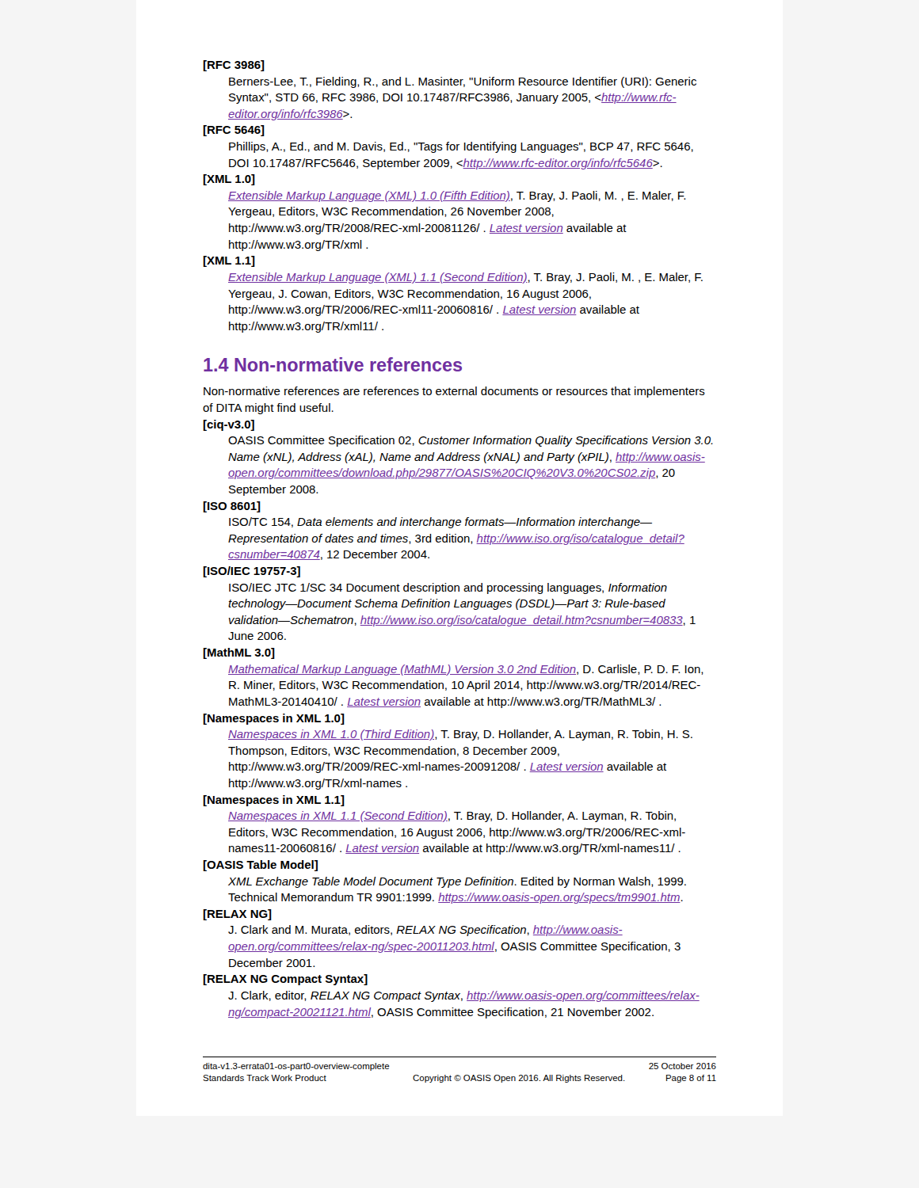[RFC 3986]
Berners-Lee, T., Fielding, R., and L. Masinter, "Uniform Resource Identifier (URI): Generic Syntax", STD 66, RFC 3986, DOI 10.17487/RFC3986, January 2005, <http://www.rfc-editor.org/info/rfc3986>.
[RFC 5646]
Phillips, A., Ed., and M. Davis, Ed., "Tags for Identifying Languages", BCP 47, RFC 5646, DOI 10.17487/RFC5646, September 2009, <http://www.rfc-editor.org/info/rfc5646>.
[XML 1.0]
Extensible Markup Language (XML) 1.0 (Fifth Edition), T. Bray, J. Paoli, M. , E. Maler, F. Yergeau, Editors, W3C Recommendation, 26 November 2008, http://www.w3.org/TR/2008/REC-xml-20081126/ . Latest version available at http://www.w3.org/TR/xml .
[XML 1.1]
Extensible Markup Language (XML) 1.1 (Second Edition), T. Bray, J. Paoli, M. , E. Maler, F. Yergeau, J. Cowan, Editors, W3C Recommendation, 16 August 2006, http://www.w3.org/TR/2006/REC-xml11-20060816/ . Latest version available at http://www.w3.org/TR/xml11/ .
1.4 Non-normative references
Non-normative references are references to external documents or resources that implementers of DITA might find useful.
[ciq-v3.0]
OASIS Committee Specification 02, Customer Information Quality Specifications Version 3.0. Name (xNL), Address (xAL), Name and Address (xNAL) and Party (xPIL), http://www.oasis-open.org/committees/download.php/29877/OASIS%20CIQ%20V3.0%20CS02.zip, 20 September 2008.
[ISO 8601]
ISO/TC 154, Data elements and interchange formats—Information interchange—Representation of dates and times, 3rd edition, http://www.iso.org/iso/catalogue_detail?csnumber=40874, 12 December 2004.
[ISO/IEC 19757-3]
ISO/IEC JTC 1/SC 34 Document description and processing languages, Information technology—Document Schema Definition Languages (DSDL)—Part 3: Rule-based validation—Schematron, http://www.iso.org/iso/catalogue_detail.htm?csnumber=40833, 1 June 2006.
[MathML 3.0]
Mathematical Markup Language (MathML) Version 3.0 2nd Edition, D. Carlisle, P. D. F. Ion, R. Miner, Editors, W3C Recommendation, 10 April 2014, http://www.w3.org/TR/2014/REC-MathML3-20140410/ . Latest version available at http://www.w3.org/TR/MathML3/ .
[Namespaces in XML 1.0]
Namespaces in XML 1.0 (Third Edition), T. Bray, D. Hollander, A. Layman, R. Tobin, H. S. Thompson, Editors, W3C Recommendation, 8 December 2009, http://www.w3.org/TR/2009/REC-xml-names-20091208/ . Latest version available at http://www.w3.org/TR/xml-names .
[Namespaces in XML 1.1]
Namespaces in XML 1.1 (Second Edition), T. Bray, D. Hollander, A. Layman, R. Tobin, Editors, W3C Recommendation, 16 August 2006, http://www.w3.org/TR/2006/REC-xml-names11-20060816/ . Latest version available at http://www.w3.org/TR/xml-names11/ .
[OASIS Table Model]
XML Exchange Table Model Document Type Definition. Edited by Norman Walsh, 1999. Technical Memorandum TR 9901:1999. https://www.oasis-open.org/specs/tm9901.htm.
[RELAX NG]
J. Clark and M. Murata, editors, RELAX NG Specification, http://www.oasis-open.org/committees/relax-ng/spec-20011203.html, OASIS Committee Specification, 3 December 2001.
[RELAX NG Compact Syntax]
J. Clark, editor, RELAX NG Compact Syntax, http://www.oasis-open.org/committees/relax-ng/compact-20021121.html, OASIS Committee Specification, 21 November 2002.
dita-v1.3-errata01-os-part0-overview-complete
Standards Track Work Product
Copyright © OASIS Open 2016. All Rights Reserved.
25 October 2016
Page 8 of 11